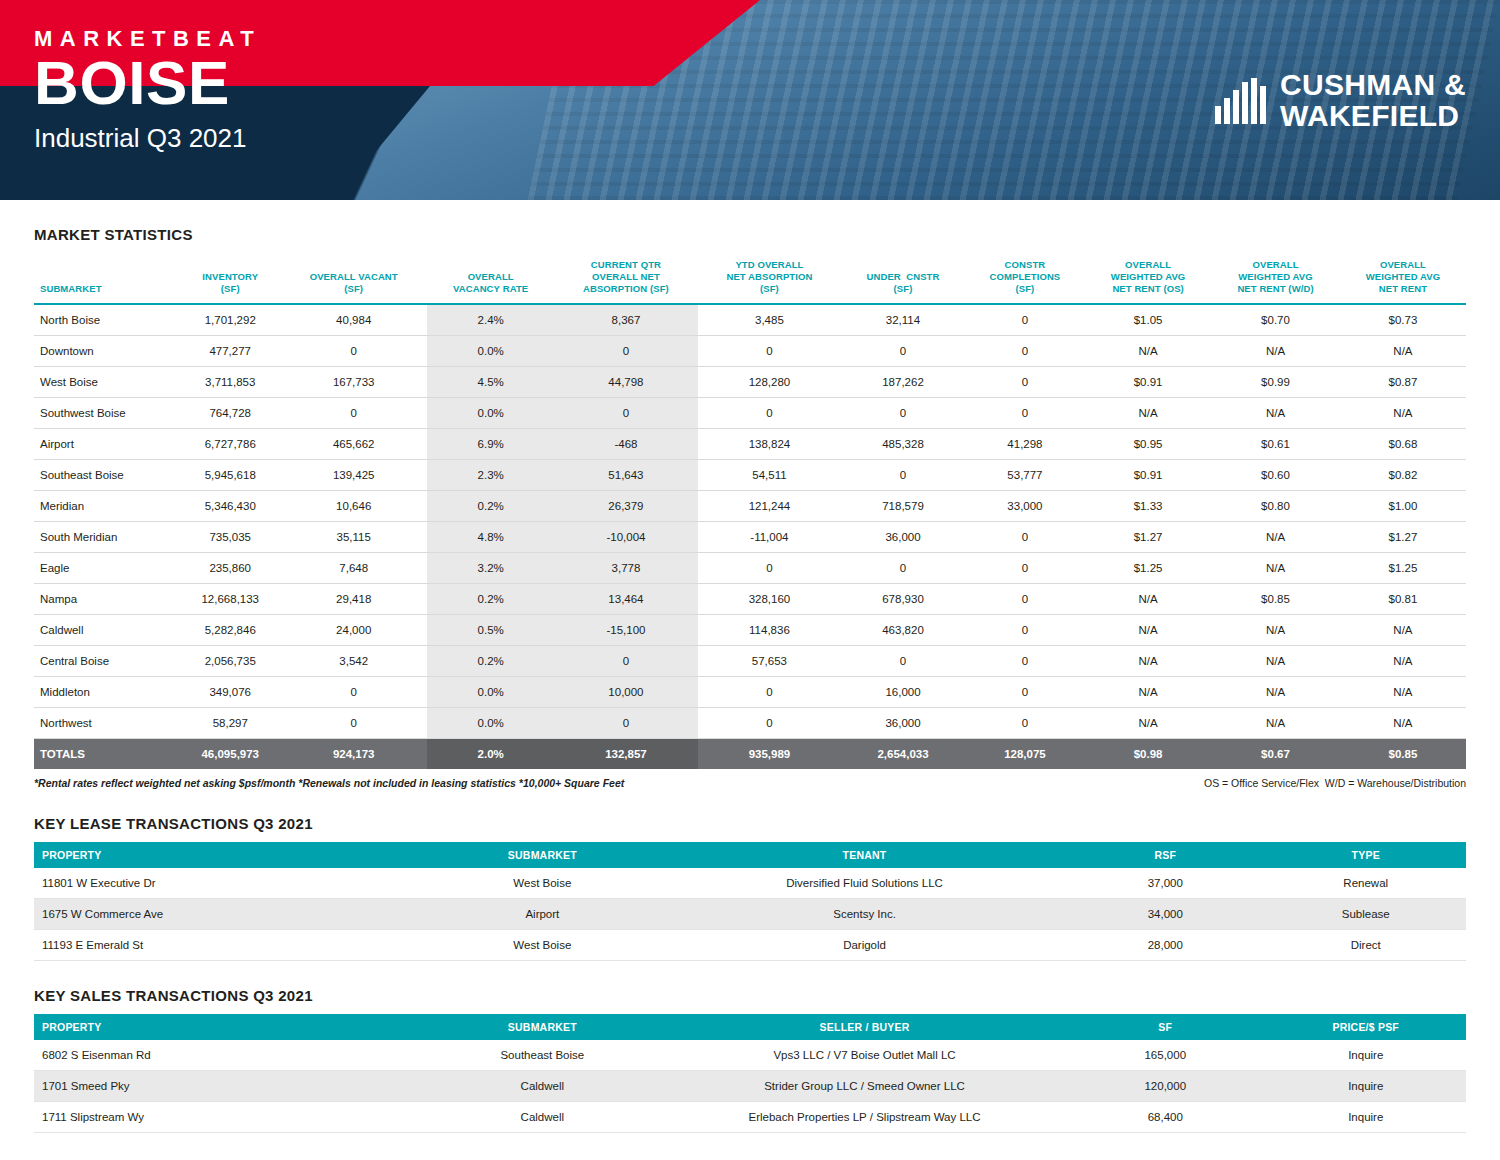MARKETBEAT
BOISE
Industrial Q3 2021
CUSHMAN &
WAKEFIELD
MARKET STATISTICS
| SUBMARKET | INVENTORY (SF) | OVERALL VACANT (SF) | OVERALL VACANCY RATE | CURRENT QTR OVERALL NET ABSORPTION (SF) | YTD OVERALL NET ABSORPTION (SF) | UNDER CNSTR (SF) | CONSTR COMPLETIONS (SF) | OVERALL WEIGHTED AVG NET RENT (OS) | OVERALL WEIGHTED AVG NET RENT (W/D) | OVERALL WEIGHTED AVG NET RENT |
| --- | --- | --- | --- | --- | --- | --- | --- | --- | --- | --- |
| North Boise | 1,701,292 | 40,984 | 2.4% | 8,367 | 3,485 | 32,114 | 0 | $1.05 | $0.70 | $0.73 |
| Downtown | 477,277 | 0 | 0.0% | 0 | 0 | 0 | 0 | N/A | N/A | N/A |
| West Boise | 3,711,853 | 167,733 | 4.5% | 44,798 | 128,280 | 187,262 | 0 | $0.91 | $0.99 | $0.87 |
| Southwest Boise | 764,728 | 0 | 0.0% | 0 | 0 | 0 | 0 | N/A | N/A | N/A |
| Airport | 6,727,786 | 465,662 | 6.9% | -468 | 138,824 | 485,328 | 41,298 | $0.95 | $0.61 | $0.68 |
| Southeast Boise | 5,945,618 | 139,425 | 2.3% | 51,643 | 54,511 | 0 | 53,777 | $0.91 | $0.60 | $0.82 |
| Meridian | 5,346,430 | 10,646 | 0.2% | 26,379 | 121,244 | 718,579 | 33,000 | $1.33 | $0.80 | $1.00 |
| South Meridian | 735,035 | 35,115 | 4.8% | -10,004 | -11,004 | 36,000 | 0 | $1.27 | N/A | $1.27 |
| Eagle | 235,860 | 7,648 | 3.2% | 3,778 | 0 | 0 | 0 | $1.25 | N/A | $1.25 |
| Nampa | 12,668,133 | 29,418 | 0.2% | 13,464 | 328,160 | 678,930 | 0 | N/A | $0.85 | $0.81 |
| Caldwell | 5,282,846 | 24,000 | 0.5% | -15,100 | 114,836 | 463,820 | 0 | N/A | N/A | N/A |
| Central Boise | 2,056,735 | 3,542 | 0.2% | 0 | 57,653 | 0 | 0 | N/A | N/A | N/A |
| Middleton | 349,076 | 0 | 0.0% | 10,000 | 0 | 16,000 | 0 | N/A | N/A | N/A |
| Northwest | 58,297 | 0 | 0.0% | 0 | 0 | 36,000 | 0 | N/A | N/A | N/A |
| TOTALS | 46,095,973 | 924,173 | 2.0% | 132,857 | 935,989 | 2,654,033 | 128,075 | $0.98 | $0.67 | $0.85 |
*Rental rates reflect weighted net asking $psf/month *Renewals not included in leasing statistics *10,000+ Square Feet
OS = Office Service/Flex W/D = Warehouse/Distribution
KEY LEASE TRANSACTIONS Q3 2021
| PROPERTY | SUBMARKET | TENANT | RSF | TYPE |
| --- | --- | --- | --- | --- |
| 11801 W Executive Dr | West Boise | Diversified Fluid Solutions LLC | 37,000 | Renewal |
| 1675 W Commerce Ave | Airport | Scentsy Inc. | 34,000 | Sublease |
| 11193 E Emerald St | West Boise | Darigold | 28,000 | Direct |
KEY SALES TRANSACTIONS Q3 2021
| PROPERTY | SUBMARKET | SELLER / BUYER | SF | PRICE/$ PSF |
| --- | --- | --- | --- | --- |
| 6802 S Eisenman Rd | Southeast Boise | Vps3 LLC / V7 Boise Outlet Mall LC | 165,000 | Inquire |
| 1701 Smeed Pky | Caldwell | Strider Group LLC / Smeed Owner LLC | 120,000 | Inquire |
| 1711 Slipstream Wy | Caldwell | Erlebach Properties LP / Slipstream Way LLC | 68,400 | Inquire |